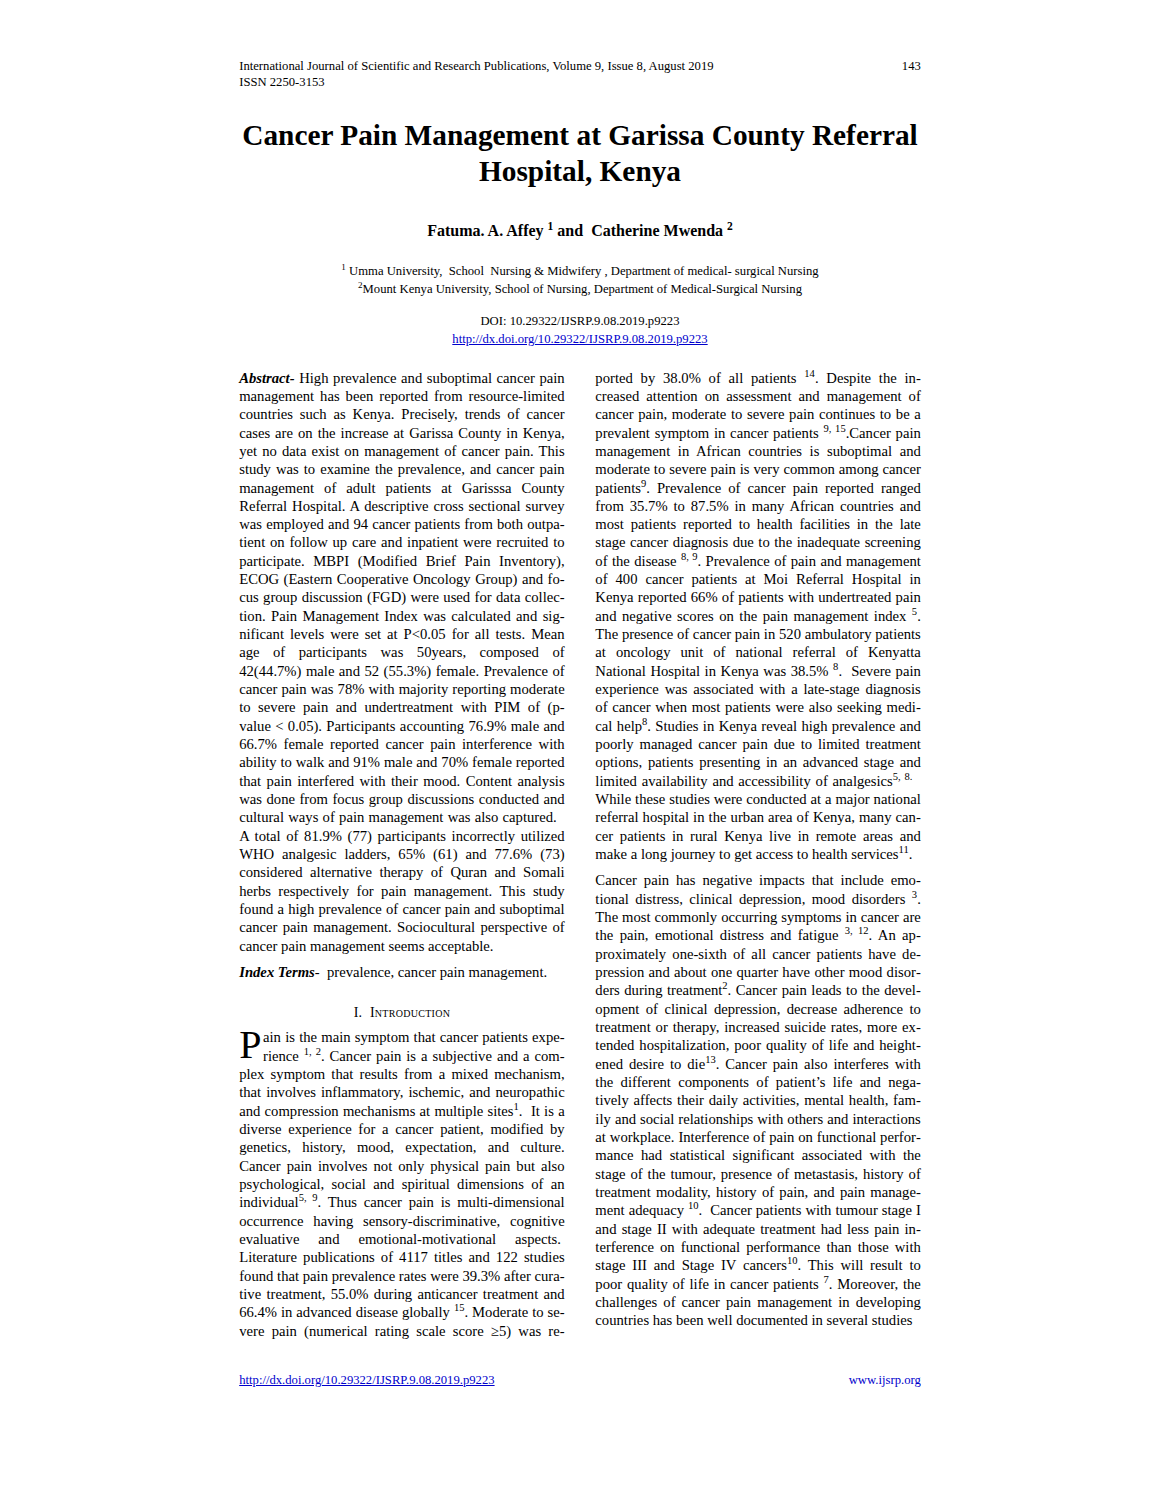International Journal of Scientific and Research Publications, Volume 9, Issue 8, August 2019
ISSN 2250-3153
143
Cancer Pain Management at Garissa County Referral Hospital, Kenya
Fatuma. A. Affey 1 and Catherine Mwenda 2
1 Umma University, School Nursing & Midwifery , Department of medical- surgical Nursing
2Mount Kenya University, School of Nursing, Department of Medical-Surgical Nursing
DOI: 10.29322/IJSRP.9.08.2019.p9223
http://dx.doi.org/10.29322/IJSRP.9.08.2019.p9223
Abstract- High prevalence and suboptimal cancer pain management has been reported from resource-limited countries such as Kenya. Precisely, trends of cancer cases are on the increase at Garissa County in Kenya, yet no data exist on management of cancer pain. This study was to examine the prevalence, and cancer pain management of adult patients at Garisssa County Referral Hospital. A descriptive cross sectional survey was employed and 94 cancer patients from both outpatient on follow up care and inpatient were recruited to participate. MBPI (Modified Brief Pain Inventory), ECOG (Eastern Cooperative Oncology Group) and focus group discussion (FGD) were used for data collection. Pain Management Index was calculated and significant levels were set at P<0.05 for all tests. Mean age of participants was 50years, composed of 42(44.7%) male and 52 (55.3%) female. Prevalence of cancer pain was 78% with majority reporting moderate to severe pain and undertreatment with PIM of (p-value < 0.05). Participants accounting 76.9% male and 66.7% female reported cancer pain interference with ability to walk and 91% male and 70% female reported that pain interfered with their mood. Content analysis was done from focus group discussions conducted and cultural ways of pain management was also captured. A total of 81.9% (77) participants incorrectly utilized WHO analgesic ladders, 65% (61) and 77.6% (73) considered alternative therapy of Quran and Somali herbs respectively for pain management. This study found a high prevalence of cancer pain and suboptimal cancer pain management. Sociocultural perspective of cancer pain management seems acceptable.
Index Terms- prevalence, cancer pain management.
I. Introduction
Pain is the main symptom that cancer patients experience 1, 2. Cancer pain is a subjective and a complex symptom that results from a mixed mechanism, that involves inflammatory, ischemic, and neuropathic and compression mechanisms at multiple sites1. It is a diverse experience for a cancer patient, modified by genetics, history, mood, expectation, and culture. Cancer pain involves not only physical pain but also psychological, social and spiritual dimensions of an individual5, 9. Thus cancer pain is multi-dimensional occurrence having sensory-discriminative, cognitive evaluative and emotional-motivational aspects. Literature publications of 4117 titles and 122 studies found that pain prevalence rates were 39.3% after curative treatment, 55.0% during anticancer treatment and 66.4% in advanced disease globally 15. Moderate to severe pain (numerical rating scale score ≥5) was reported by 38.0% of all patients 14. Despite the increased attention on assessment and management of cancer pain, moderate to severe pain continues to be a prevalent symptom in cancer patients 9, 15.Cancer pain management in African countries is suboptimal and moderate to severe pain is very common among cancer patients9. Prevalence of cancer pain reported ranged from 35.7% to 87.5% in many African countries and most patients reported to health facilities in the late stage cancer diagnosis due to the inadequate screening of the disease 8, 9. Prevalence of pain and management of 400 cancer patients at Moi Referral Hospital in Kenya reported 66% of patients with undertreated pain and negative scores on the pain management index 5. The presence of cancer pain in 520 ambulatory patients at oncology unit of national referral of Kenyatta National Hospital in Kenya was 38.5% 8. Severe pain experience was associated with a late-stage diagnosis of cancer when most patients were also seeking medical help8. Studies in Kenya reveal high prevalence and poorly managed cancer pain due to limited treatment options, patients presenting in an advanced stage and limited availability and accessibility of analgesics5, 8. While these studies were conducted at a major national referral hospital in the urban area of Kenya, many cancer patients in rural Kenya live in remote areas and make a long journey to get access to health services11.
Cancer pain has negative impacts that include emotional distress, clinical depression, mood disorders 3. The most commonly occurring symptoms in cancer are the pain, emotional distress and fatigue 3, 12. An approximately one-sixth of all cancer patients have depression and about one quarter have other mood disorders during treatment2. Cancer pain leads to the development of clinical depression, decrease adherence to treatment or therapy, increased suicide rates, more extended hospitalization, poor quality of life and heightened desire to die13. Cancer pain also interferes with the different components of patient’s life and negatively affects their daily activities, mental health, family and social relationships with others and interactions at workplace. Interference of pain on functional performance had statistical significant associated with the stage of the tumour, presence of metastasis, history of treatment modality, history of pain, and pain management adequacy 10. Cancer patients with tumour stage I and stage II with adequate treatment had less pain interference on functional performance than those with stage III and Stage IV cancers10. This will result to poor quality of life in cancer patients 7. Moreover, the challenges of cancer pain management in developing countries has been well documented in several studies
http://dx.doi.org/10.29322/IJSRP.9.08.2019.p9223
www.ijsrp.org